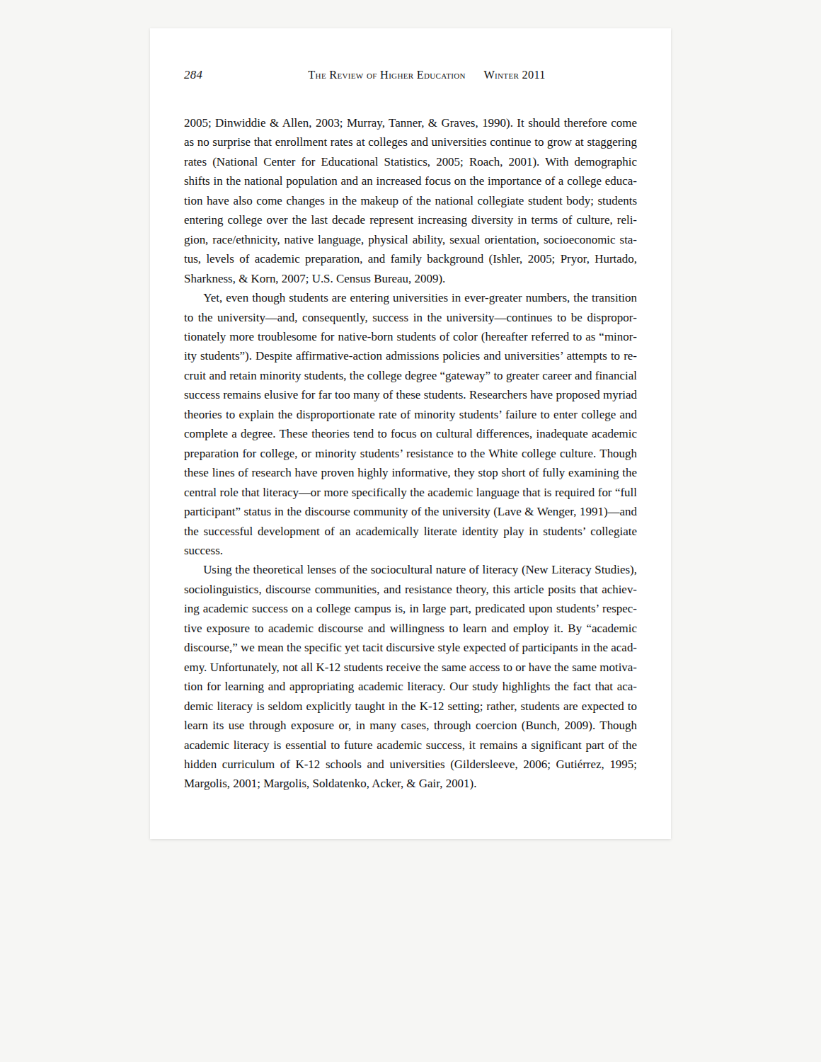284 The Review of Higher EducationWinter 2011
2005; Dinwiddie & Allen, 2003; Murray, Tanner, & Graves, 1990). It should therefore come as no surprise that enrollment rates at colleges and universities continue to grow at staggering rates (National Center for Educational Statistics, 2005; Roach, 2001). With demographic shifts in the national population and an increased focus on the importance of a college education have also come changes in the makeup of the national collegiate student body; students entering college over the last decade represent increasing diversity in terms of culture, religion, race/ethnicity, native language, physical ability, sexual orientation, socioeconomic status, levels of academic preparation, and family background (Ishler, 2005; Pryor, Hurtado, Sharkness, & Korn, 2007; U.S. Census Bureau, 2009).
Yet, even though students are entering universities in ever-greater numbers, the transition to the university—and, consequently, success in the university—continues to be disproportionately more troublesome for native-born students of color (hereafter referred to as “minority students”). Despite affirmative-action admissions policies and universities’ attempts to recruit and retain minority students, the college degree “gateway” to greater career and financial success remains elusive for far too many of these students. Researchers have proposed myriad theories to explain the disproportionate rate of minority students’ failure to enter college and complete a degree. These theories tend to focus on cultural differences, inadequate academic preparation for college, or minority students’ resistance to the White college culture. Though these lines of research have proven highly informative, they stop short of fully examining the central role that literacy—or more specifically the academic language that is required for “full participant” status in the discourse community of the university (Lave & Wenger, 1991)—and the successful development of an academically literate identity play in students’ collegiate success.
Using the theoretical lenses of the sociocultural nature of literacy (New Literacy Studies), sociolinguistics, discourse communities, and resistance theory, this article posits that achieving academic success on a college campus is, in large part, predicated upon students’ respective exposure to academic discourse and willingness to learn and employ it. By “academic discourse,” we mean the specific yet tacit discursive style expected of participants in the academy. Unfortunately, not all K-12 students receive the same access to or have the same motivation for learning and appropriating academic literacy. Our study highlights the fact that academic literacy is seldom explicitly taught in the K-12 setting; rather, students are expected to learn its use through exposure or, in many cases, through coercion (Bunch, 2009). Though academic literacy is essential to future academic success, it remains a significant part of the hidden curriculum of K-12 schools and universities (Gildersleeve, 2006; Gutiérrez, 1995; Margolis, 2001; Margolis, Soldatenko, Acker, & Gair, 2001).